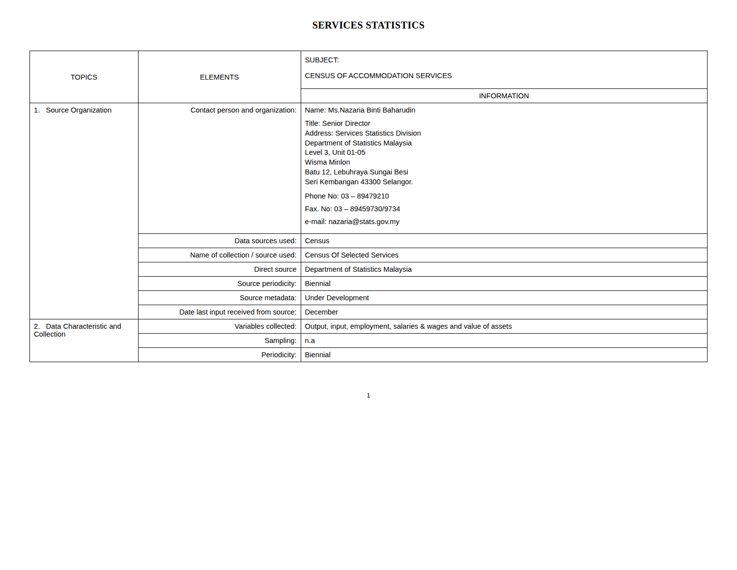SERVICES STATISTICS
| TOPICS | ELEMENTS | SUBJECT: CENSUS OF ACCOMMODATION SERVICES |
| INFORMATION |
| 1. Source Organization | Contact person and organization: | Name: Ms.Nazaria Binti Baharudin Title: Senior Director Address: Services Statistics Division Department of Statistics Malaysia Level 3, Unit 01-05 Wisma Minlon Batu 12, Lebuhraya Sungai Besi Seri Kembangan 43300 Selangor. Phone No: 03 – 89479210 Fax. No: 03 – 89459730/9734 e-mail: nazaria@stats.gov.my |
| Data sources used: | Census |
| Name of collection / source used: | Census Of Selected Services |
| Direct source | Department of Statistics Malaysia |
| Source periodicity: | Biennial |
| Source metadata: | Under Development |
| Date last input received from source: | December |
| 2. Data Characteristic and Collection | Variables collected: | Output, input, employment, salaries & wages and value of assets |
| Sampling: | n.a |
| Periodicity: | Biennial |
1